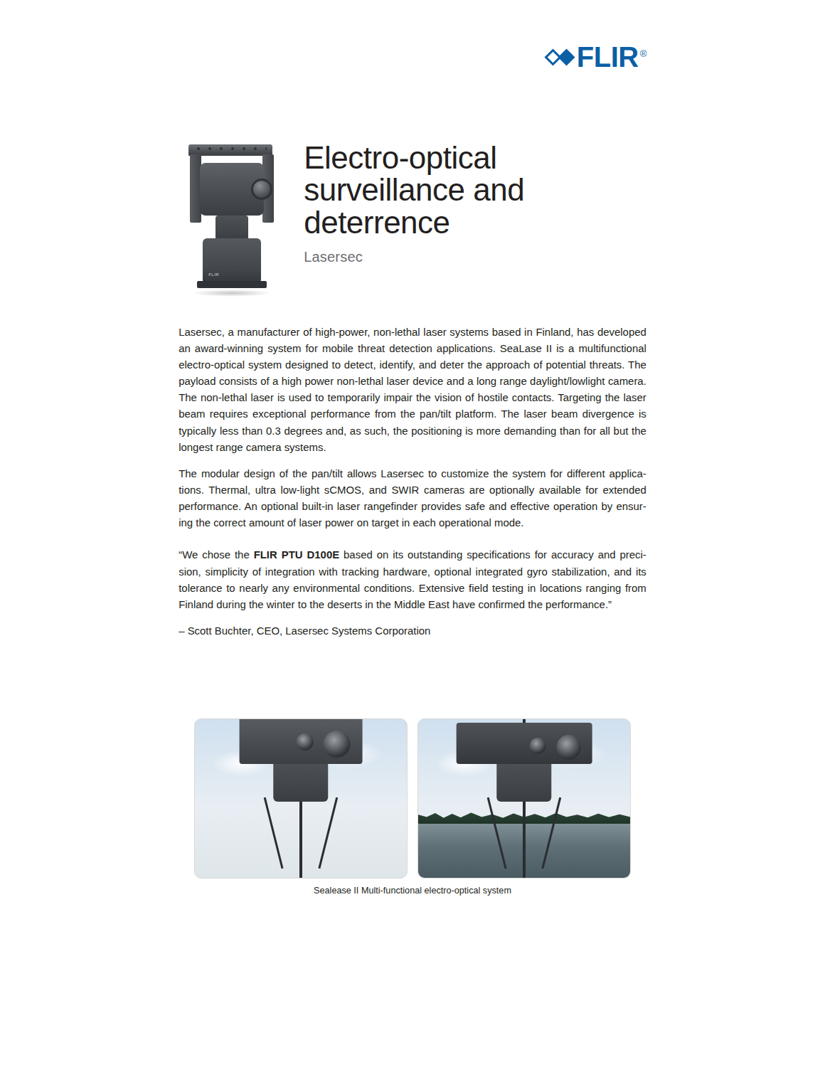FLIR®
Electro-optical
surveillance and
deterrence
Lasersec
Lasersec, a manufacturer of high-power, non-lethal laser systems based in Finland, has developed an award-winning system for mobile threat detection applications. SeaLase II is a multifunctional electro-optical system designed to detect, identify, and deter the approach of potential threats. The payload consists of a high power non-lethal laser device and a long range daylight/lowlight camera. The non-lethal laser is used to temporarily impair the vision of hostile contacts. Targeting the laser beam requires exceptional performance from the pan/tilt platform. The laser beam divergence is typically less than 0.3 degrees and, as such, the positioning is more demanding than for all but the longest range camera systems.
The modular design of the pan/tilt allows Lasersec to customize the system for different applications. Thermal, ultra low-light sCMOS, and SWIR cameras are optionally available for extended performance. An optional built-in laser rangefinder provides safe and effective operation by ensuring the correct amount of laser power on target in each operational mode.
“We chose the FLIR PTU D100E based on its outstanding specifications for accuracy and precision, simplicity of integration with tracking hardware, optional integrated gyro stabilization, and its tolerance to nearly any environmental conditions. Extensive field testing in locations ranging from Finland during the winter to the deserts in the Middle East have confirmed the performance.”
– Scott Buchter, CEO, Lasersec Systems Corporation
Sealease II Multi-functional electro-optical system